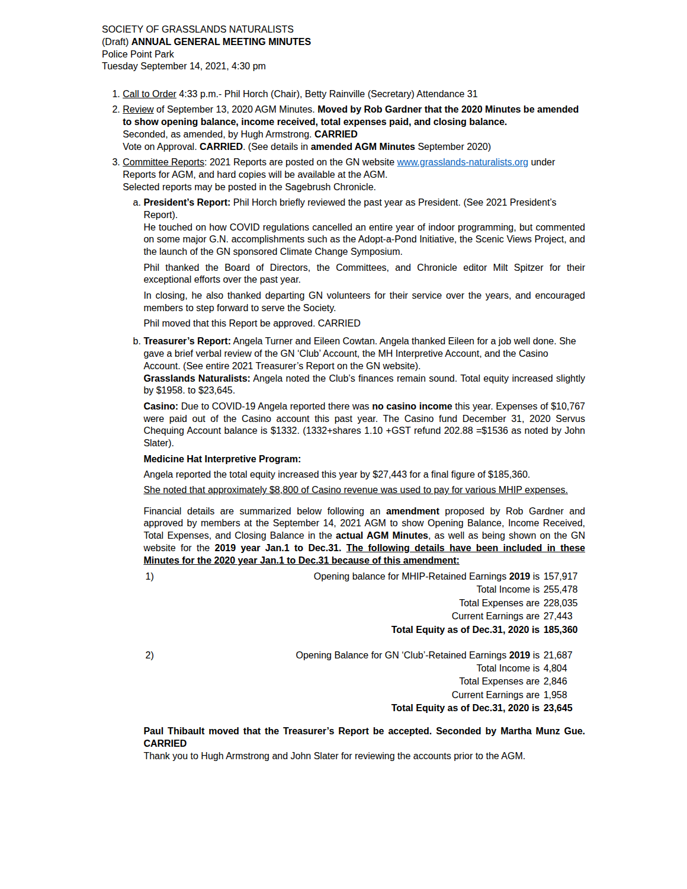SOCIETY OF GRASSLANDS NATURALISTS
(Draft) ANNUAL GENERAL MEETING MINUTES
Police Point Park
Tuesday September 14, 2021, 4:30 pm
Call to Order 4:33 p.m.- Phil Horch (Chair), Betty Rainville (Secretary) Attendance 31
Review of September 13, 2020 AGM Minutes. Moved by Rob Gardner that the 2020 Minutes be amended to show opening balance, income received, total expenses paid, and closing balance.
Seconded, as amended, by Hugh Armstrong. CARRIED
Vote on Approval. CARRIED. (See details in amended AGM Minutes September 2020)
Committee Reports: 2021 Reports are posted on the GN website www.grasslands-naturalists.org under Reports for AGM, and hard copies will be available at the AGM.
Selected reports may be posted in the Sagebrush Chronicle.
President’s Report: Phil Horch briefly reviewed the past year as President. (See 2021 President’s Report).
He touched on how COVID regulations cancelled an entire year of indoor programming, but commented on some major G.N. accomplishments such as the Adopt-a-Pond Initiative, the Scenic Views Project, and the launch of the GN sponsored Climate Change Symposium.
Phil thanked the Board of Directors, the Committees, and Chronicle editor Milt Spitzer for their exceptional efforts over the past year.
In closing, he also thanked departing GN volunteers for their service over the years, and encouraged members to step forward to serve the Society.
Phil moved that this Report be approved. CARRIED
Treasurer’s Report: Angela Turner and Eileen Cowtan. Angela thanked Eileen for a job well done. She gave a brief verbal review of the GN ‘Club’ Account, the MH Interpretive Account, and the Casino Account. (See entire 2021 Treasurer’s Report on the GN website).
Grasslands Naturalists: Angela noted the Club’s finances remain sound. Total equity increased slightly by $1958. to $23,645.
Casino: Due to COVID-19 Angela reported there was no casino income this year. Expenses of $10,767 were paid out of the Casino account this past year. The Casino fund December 31, 2020 Servus Chequing Account balance is $1332. (1332+shares 1.10 +GST refund 202.88 =$1536 as noted by John Slater).
Medicine Hat Interpretive Program:
Angela reported the total equity increased this year by $27,443 for a final figure of $185,360.
She noted that approximately $8,800 of Casino revenue was used to pay for various MHIP expenses.
Financial details are summarized below following an amendment proposed by Rob Gardner and approved by members at the September 14, 2021 AGM to show Opening Balance, Income Received, Total Expenses, and Closing Balance in the actual AGM Minutes, as well as being shown on the GN website for the 2019 year Jan.1 to Dec.31. The following details have been included in these Minutes for the 2020 year Jan.1 to Dec.31 because of this amendment:
| 1) | Opening balance for MHIP-Retained Earnings 2019 is | 157,917 |
| | Total Income is | 255,478 |
| | Total Expenses are | 228,035 |
| | Current Earnings are | 27,443 |
| | Total Equity as of Dec.31, 2020 is | 185,360 |
| 2) | Opening Balance for GN ‘Club’-Retained Earnings 2019 is | 21,687 |
| | Total Income is | 4,804 |
| | Total Expenses are | 2,846 |
| | Current Earnings are | 1,958 |
| | Total Equity as of Dec.31, 2020 is | 23,645 |
Paul Thibault moved that the Treasurer’s Report be accepted. Seconded by Martha Munz Gue. CARRIED
Thank you to Hugh Armstrong and John Slater for reviewing the accounts prior to the AGM.